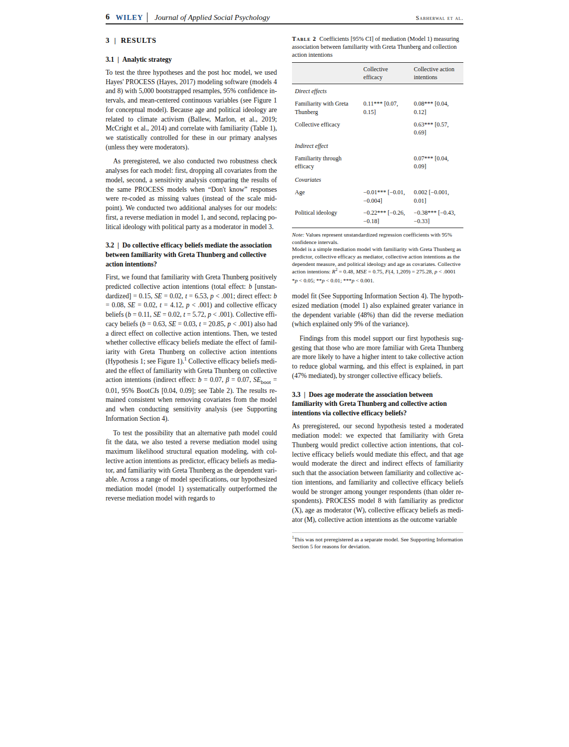6
WILEY
Journal of Applied Social Psychology
Sabherwal et al.
3 | RESULTS
3.1 | Analytic strategy
To test the three hypotheses and the post hoc model, we used Hayes' PROCESS (Hayes, 2017) modeling software (models 4 and 8) with 5,000 bootstrapped resamples, 95% confidence intervals, and mean-centered continuous variables (see Figure 1 for conceptual model). Because age and political ideology are related to climate activism (Ballew, Marlon, et al., 2019; McCright et al., 2014) and correlate with familiarity (Table 1), we statistically controlled for these in our primary analyses (unless they were moderators).
As preregistered, we also conducted two robustness check analyses for each model: first, dropping all covariates from the model, second, a sensitivity analysis comparing the results of the same PROCESS models when “Don't know” responses were re-coded as missing values (instead of the scale mid-point). We conducted two additional analyses for our models: first, a reverse mediation in model 1, and second, replacing political ideology with political party as a moderator in model 3.
3.2 | Do collective efficacy beliefs mediate the association between familiarity with Greta Thunberg and collective action intentions?
First, we found that familiarity with Greta Thunberg positively predicted collective action intentions (total effect: b [unstandardized] = 0.15, SE = 0.02, t = 6.53, p < .001; direct effect: b = 0.08, SE = 0.02, t = 4.12, p < .001) and collective efficacy beliefs (b = 0.11, SE = 0.02, t = 5.72, p < .001). Collective efficacy beliefs (b = 0.63, SE = 0.03, t = 20.85, p < .001) also had a direct effect on collective action intentions. Then, we tested whether collective efficacy beliefs mediate the effect of familiarity with Greta Thunberg on collective action intentions (Hypothesis 1; see Figure 1).1 Collective efficacy beliefs mediated the effect of familiarity with Greta Thunberg on collective action intentions (indirect effect: b = 0.07, β = 0.07, SEboot = 0.01, 95% BootCIs [0.04, 0.09]; see Table 2). The results remained consistent when removing covariates from the model and when conducting sensitivity analysis (see Supporting Information Section 4).
To test the possibility that an alternative path model could fit the data, we also tested a reverse mediation model using maximum likelihood structural equation modeling, with collective action intentions as predictor, efficacy beliefs as mediator, and familiarity with Greta Thunberg as the dependent variable. Across a range of model specifications, our hypothesized mediation model (model 1) systematically outperformed the reverse mediation model with regards to
Table 2 Coefficients [95% CI] of mediation (Model 1) measuring association between familiarity with Greta Thunberg and collection action intentions
| | Collective efficacy | Collective action intentions |
| --- | --- | --- |
| Direct effects |
| Familiarity with Greta Thunberg | 0.11*** [0.07, 0.15] | 0.08*** [0.04, 0.12] |
| Collective efficacy | | 0.63*** [0.57, 0.69] |
| Indirect effect |
| Familiarity through efficacy | | 0.07*** [0.04, 0.09] |
| Covariates |
| Age | −0.01*** [−0.01, −0.004] | 0.002 [−0.001, 0.01] |
| Political ideology | −0.22*** [−0.26, −0.18] | −0.38*** [−0.43, −0.33] |
Note: Values represent unstandardized regression coefficients with 95% confidence intervals.
Model is a simple mediation model with familiarity with Greta Thunberg as predictor, collective efficacy as mediator, collective action intentions as the dependent measure, and political ideology and age as covariates. Collective action intentions: R2 = 0.48, MSE = 0.75, F(4, 1,209) = 275.28, p < .0001 *p < 0.05; **p < 0.01; ***p < 0.001.
model fit (See Supporting Information Section 4). The hypothesized mediation (model 1) also explained greater variance in the dependent variable (48%) than did the reverse mediation (which explained only 9% of the variance).
Findings from this model support our first hypothesis suggesting that those who are more familiar with Greta Thunberg are more likely to have a higher intent to take collective action to reduce global warming, and this effect is explained, in part (47% mediated), by stronger collective efficacy beliefs.
3.3 | Does age moderate the association between familiarity with Greta Thunberg and collective action intentions via collective efficacy beliefs?
As preregistered, our second hypothesis tested a moderated mediation model: we expected that familiarity with Greta Thunberg would predict collective action intentions, that collective efficacy beliefs would mediate this effect, and that age would moderate the direct and indirect effects of familiarity such that the association between familiarity and collective action intentions, and familiarity and collective efficacy beliefs would be stronger among younger respondents (than older respondents). PROCESS model 8 with familiarity as predictor (X), age as moderator (W), collective efficacy beliefs as mediator (M), collective action intentions as the outcome variable
1This was not preregistered as a separate model. See Supporting Information Section 5 for reasons for deviation.